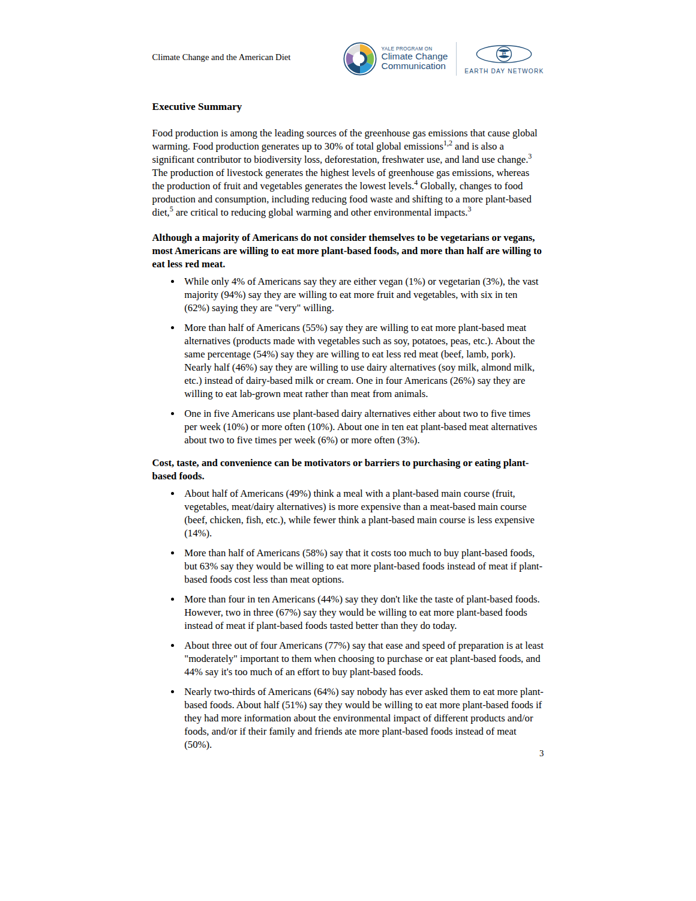Climate Change and the American Diet
Yale Program on Climate Change Communication
e
EARTH DAY NETWORK
Executive Summary
Food production is among the leading sources of the greenhouse gas emissions that cause global warming. Food production generates up to 30% of total global emissions1,2 and is also a significant contributor to biodiversity loss, deforestation, freshwater use, and land use change.3 The production of livestock generates the highest levels of greenhouse gas emissions, whereas the production of fruit and vegetables generates the lowest levels.4 Globally, changes to food production and consumption, including reducing food waste and shifting to a more plant-based diet,5 are critical to reducing global warming and other environmental impacts.3
Although a majority of Americans do not consider themselves to be vegetarians or vegans, most Americans are willing to eat more plant-based foods, and more than half are willing to eat less red meat.
While only 4% of Americans say they are either vegan (1%) or vegetarian (3%), the vast majority (94%) say they are willing to eat more fruit and vegetables, with six in ten (62%) saying they are "very" willing.
More than half of Americans (55%) say they are willing to eat more plant-based meat alternatives (products made with vegetables such as soy, potatoes, peas, etc.). About the same percentage (54%) say they are willing to eat less red meat (beef, lamb, pork). Nearly half (46%) say they are willing to use dairy alternatives (soy milk, almond milk, etc.) instead of dairy-based milk or cream. One in four Americans (26%) say they are willing to eat lab-grown meat rather than meat from animals.
One in five Americans use plant-based dairy alternatives either about two to five times per week (10%) or more often (10%). About one in ten eat plant-based meat alternatives about two to five times per week (6%) or more often (3%).
Cost, taste, and convenience can be motivators or barriers to purchasing or eating plant-based foods.
About half of Americans (49%) think a meal with a plant-based main course (fruit, vegetables, meat/dairy alternatives) is more expensive than a meat-based main course (beef, chicken, fish, etc.), while fewer think a plant-based main course is less expensive (14%).
More than half of Americans (58%) say that it costs too much to buy plant-based foods, but 63% say they would be willing to eat more plant-based foods instead of meat if plant-based foods cost less than meat options.
More than four in ten Americans (44%) say they don't like the taste of plant-based foods. However, two in three (67%) say they would be willing to eat more plant-based foods instead of meat if plant-based foods tasted better than they do today.
About three out of four Americans (77%) say that ease and speed of preparation is at least "moderately" important to them when choosing to purchase or eat plant-based foods, and 44% say it's too much of an effort to buy plant-based foods.
Nearly two-thirds of Americans (64%) say nobody has ever asked them to eat more plant-based foods. About half (51%) say they would be willing to eat more plant-based foods if they had more information about the environmental impact of different products and/or foods, and/or if their family and friends ate more plant-based foods instead of meat (50%).
3